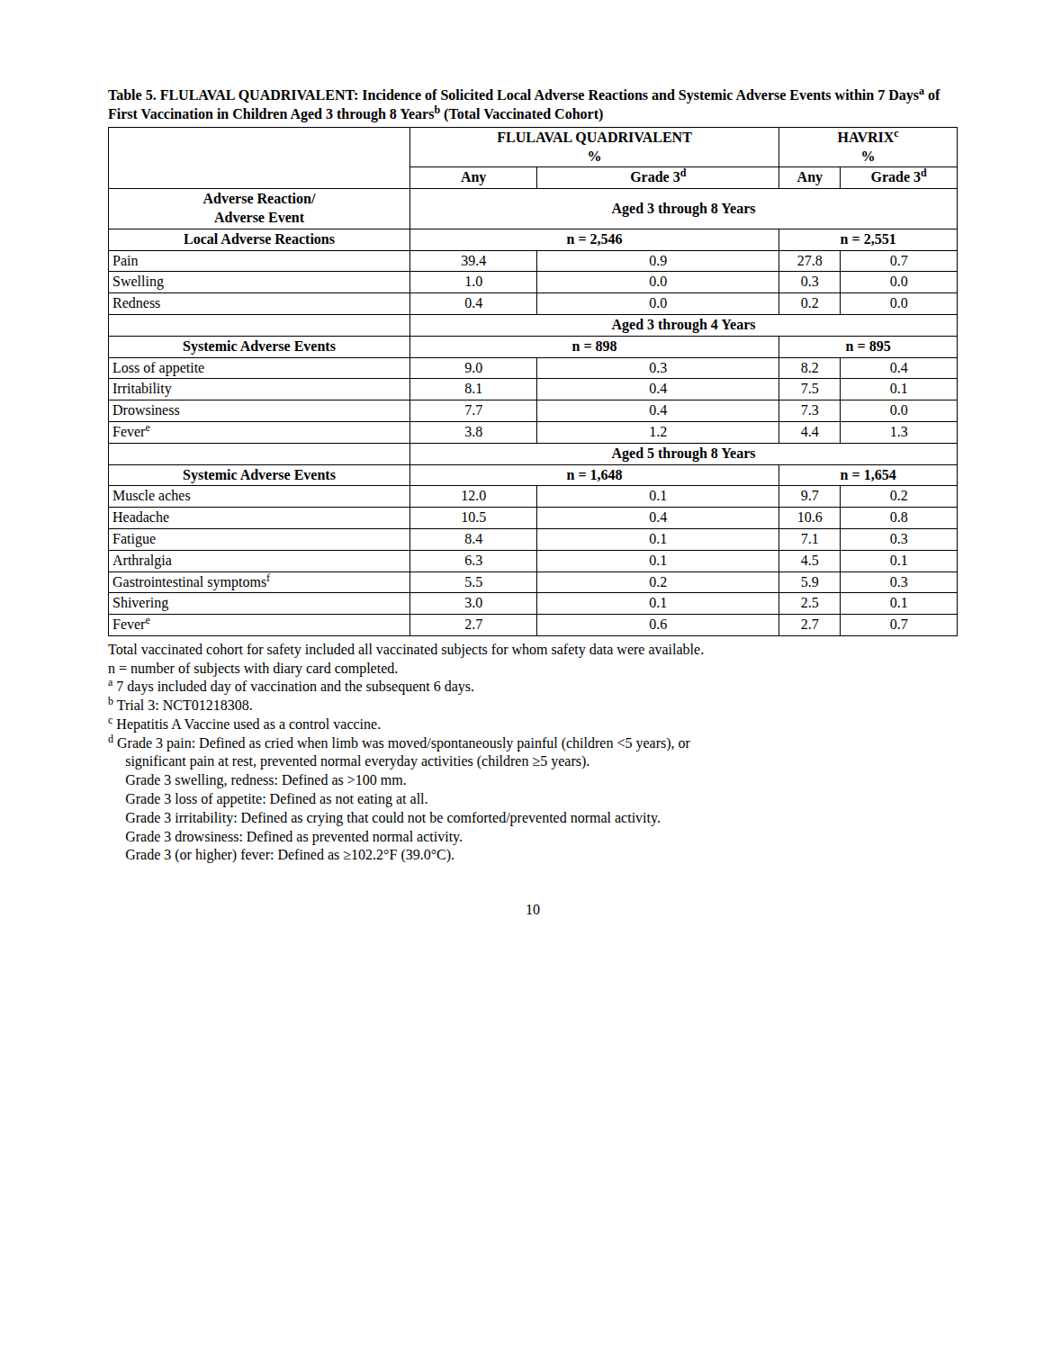Table 5. FLULAVAL QUADRIVALENT: Incidence of Solicited Local Adverse Reactions and Systemic Adverse Events within 7 Daysa of First Vaccination in Children Aged 3 through 8 Yearsb (Total Vaccinated Cohort)
| | FLULAVAL QUADRIVALENT % | HAVRIX c % |
| Any | Grade 3 d | Any | Grade 3 d |
| Adverse Reaction/ Adverse Event | Aged 3 through 8 Years |
| Local Adverse Reactions | n = 2,546 | n = 2,551 |
| Pain | 39.4 | 0.9 | 27.8 | 0.7 |
| Swelling | 1.0 | 0.0 | 0.3 | 0.0 |
| Redness | 0.4 | 0.0 | 0.2 | 0.0 |
| | Aged 3 through 4 Years |
| Systemic Adverse Events | n = 898 | n = 895 |
| Loss of appetite | 9.0 | 0.3 | 8.2 | 0.4 |
| Irritability | 8.1 | 0.4 | 7.5 | 0.1 |
| Drowsiness | 7.7 | 0.4 | 7.3 | 0.0 |
| Fever e | 3.8 | 1.2 | 4.4 | 1.3 |
| | Aged 5 through 8 Years |
| Systemic Adverse Events | n = 1,648 | n = 1,654 |
| Muscle aches | 12.0 | 0.1 | 9.7 | 0.2 |
| Headache | 10.5 | 0.4 | 10.6 | 0.8 |
| Fatigue | 8.4 | 0.1 | 7.1 | 0.3 |
| Arthralgia | 6.3 | 0.1 | 4.5 | 0.1 |
| Gastrointestinal symptoms f | 5.5 | 0.2 | 5.9 | 0.3 |
| Shivering | 3.0 | 0.1 | 2.5 | 0.1 |
| Fever e | 2.7 | 0.6 | 2.7 | 0.7 |
Total vaccinated cohort for safety included all vaccinated subjects for whom safety data were available.
n = number of subjects with diary card completed.
a 7 days included day of vaccination and the subsequent 6 days.
b Trial 3: NCT01218308.
c Hepatitis A Vaccine used as a control vaccine.
d Grade 3 pain: Defined as cried when limb was moved/spontaneously painful (children <5 years), or
significant pain at rest, prevented normal everyday activities (children ≥5 years).
Grade 3 swelling, redness: Defined as >100 mm.
Grade 3 loss of appetite: Defined as not eating at all.
Grade 3 irritability: Defined as crying that could not be comforted/prevented normal activity.
Grade 3 drowsiness: Defined as prevented normal activity.
Grade 3 (or higher) fever: Defined as ≥102.2°F (39.0°C).
10